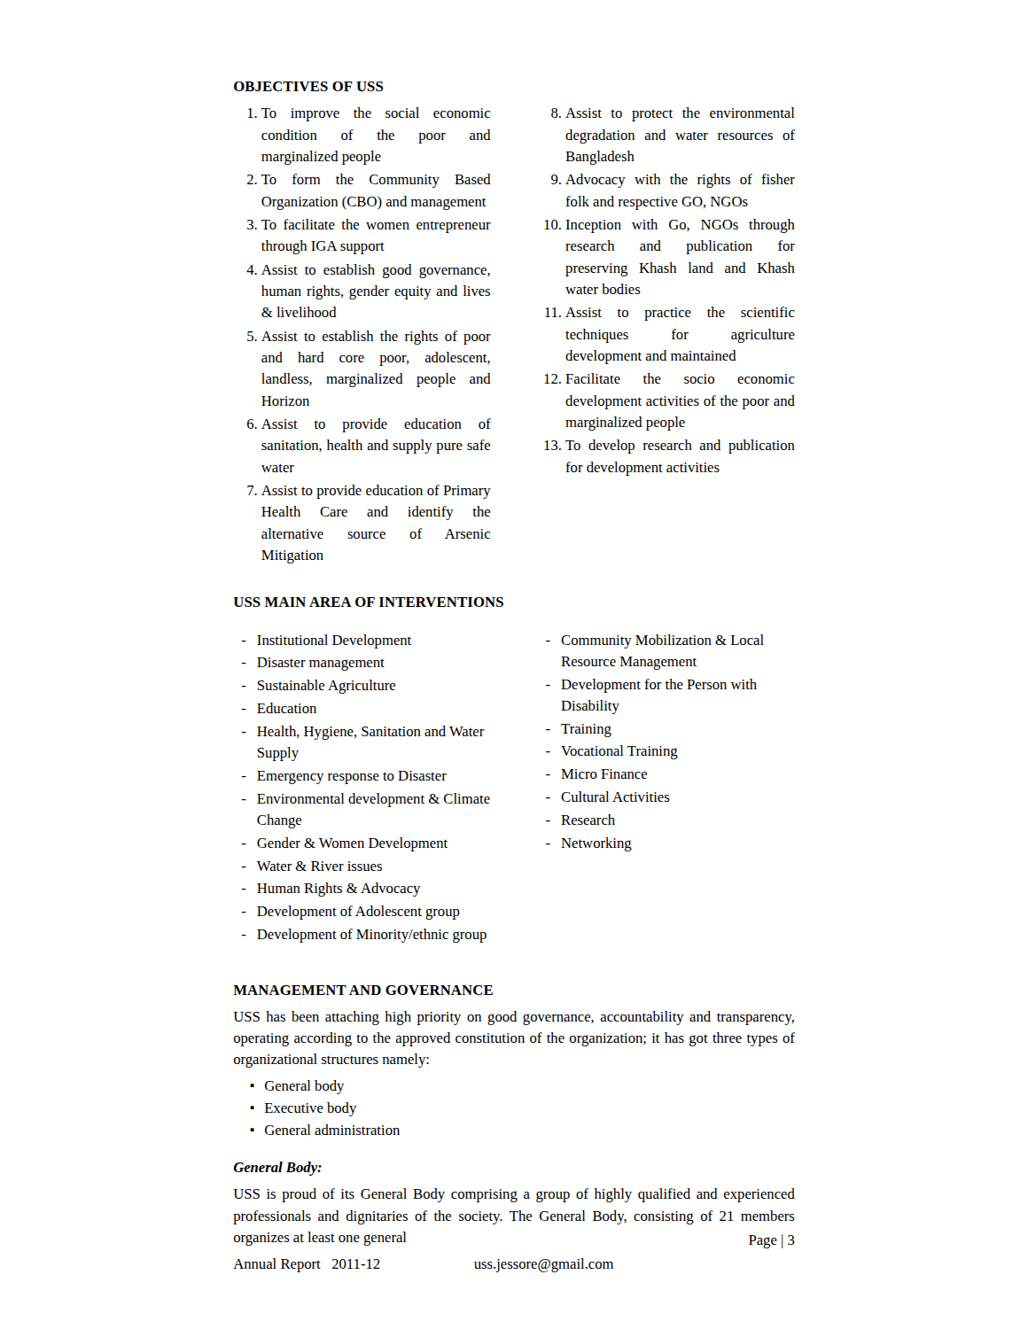OBJECTIVES OF USS
To improve the social economic condition of the poor and marginalized people
To form the Community Based Organization (CBO) and management
To facilitate the women entrepreneur through IGA support
Assist to establish good governance, human rights, gender equity and lives & livelihood
Assist to establish the rights of poor and hard core poor, adolescent, landless, marginalized people and Horizon
Assist to provide education of sanitation, health and supply pure safe water
Assist to provide education of Primary Health Care and identify the alternative source of Arsenic Mitigation
Assist to protect the environmental degradation and water resources of Bangladesh
Advocacy with the rights of fisher folk and respective GO, NGOs
Inception with Go, NGOs through research and publication for preserving Khash land and Khash water bodies
Assist to practice the scientific techniques for agriculture development and maintained
Facilitate the socio economic development activities of the poor and marginalized people
To develop research and publication for development activities
USS MAIN AREA OF INTERVENTIONS
Institutional Development
Disaster management
Sustainable Agriculture
Education
Health, Hygiene, Sanitation and Water Supply
Emergency response to Disaster
Environmental development & Climate Change
Gender & Women Development
Water & River issues
Human Rights & Advocacy
Development of Adolescent group
Development of Minority/ethnic group
Community Mobilization & Local Resource Management
Development for the Person with Disability
Training
Vocational Training
Micro Finance
Cultural Activities
Research
Networking
MANAGEMENT AND GOVERNANCE
USS has been attaching high priority on good governance, accountability and transparency, operating according to the approved constitution of the organization; it has got three types of organizational structures namely:
General body
Executive body
General administration
General Body:
USS is proud of its General Body comprising a group of highly qualified and experienced professionals and dignitaries of the society. The General Body, consisting of 21 members organizes at least one general
Page | 3
Annual Report 2011-12 uss.jessore@gmail.com